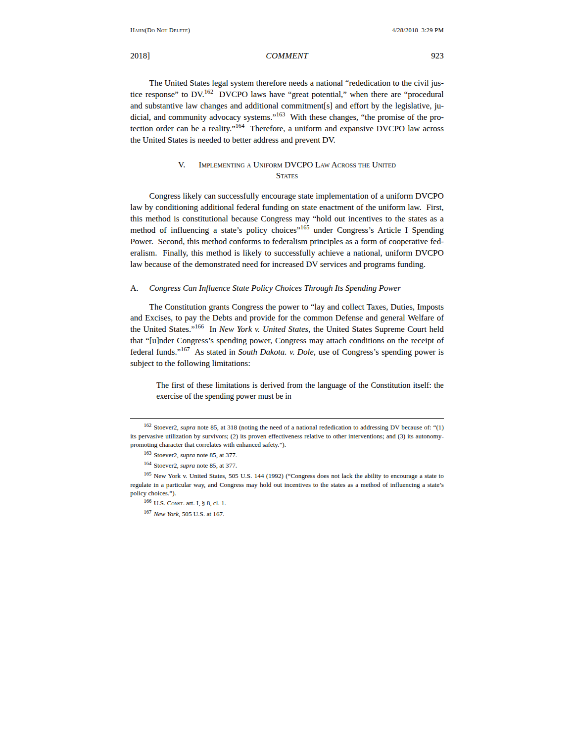Hahn(Do Not Delete) 4/28/2018 3:29 PM
2018] COMMENT 923
The United States legal system therefore needs a national “rededication to the civil justice response” to DV.162 DVCPO laws have “great potential,” when there are “procedural and substantive law changes and additional commitment[s] and effort by the legislative, judicial, and community advocacy systems.”163 With these changes, “the promise of the protection order can be a reality.”164 Therefore, a uniform and expansive DVCPO law across the United States is needed to better address and prevent DV.
V. Implementing a Uniform DVCPO Law Across the United States
Congress likely can successfully encourage state implementation of a uniform DVCPO law by conditioning additional federal funding on state enactment of the uniform law. First, this method is constitutional because Congress may “hold out incentives to the states as a method of influencing a state’s policy choices”165 under Congress’s Article I Spending Power. Second, this method conforms to federalism principles as a form of cooperative federalism. Finally, this method is likely to successfully achieve a national, uniform DVCPO law because of the demonstrated need for increased DV services and programs funding.
A. Congress Can Influence State Policy Choices Through Its Spending Power
The Constitution grants Congress the power to “lay and collect Taxes, Duties, Imposts and Excises, to pay the Debts and provide for the common Defense and general Welfare of the United States.”166 In New York v. United States, the United States Supreme Court held that “[u]nder Congress’s spending power, Congress may attach conditions on the receipt of federal funds.”167 As stated in South Dakota. v. Dole, use of Congress’s spending power is subject to the following limitations:
The first of these limitations is derived from the language of the Constitution itself: the exercise of the spending power must be in
162 Stoever2, supra note 85, at 318 (noting the need of a national rededication to addressing DV because of: “(1) its pervasive utilization by survivors; (2) its proven effectiveness relative to other interventions; and (3) its autonomy-promoting character that correlates with enhanced safety.”).
163 Stoever2, supra note 85, at 377.
164 Stoever2, supra note 85, at 377.
165 New York v. United States, 505 U.S. 144 (1992) (“Congress does not lack the ability to encourage a state to regulate in a particular way, and Congress may hold out incentives to the states as a method of influencing a state’s policy choices.”).
166 U.S. Const. art. I, § 8, cl. 1.
167 New York, 505 U.S. at 167.